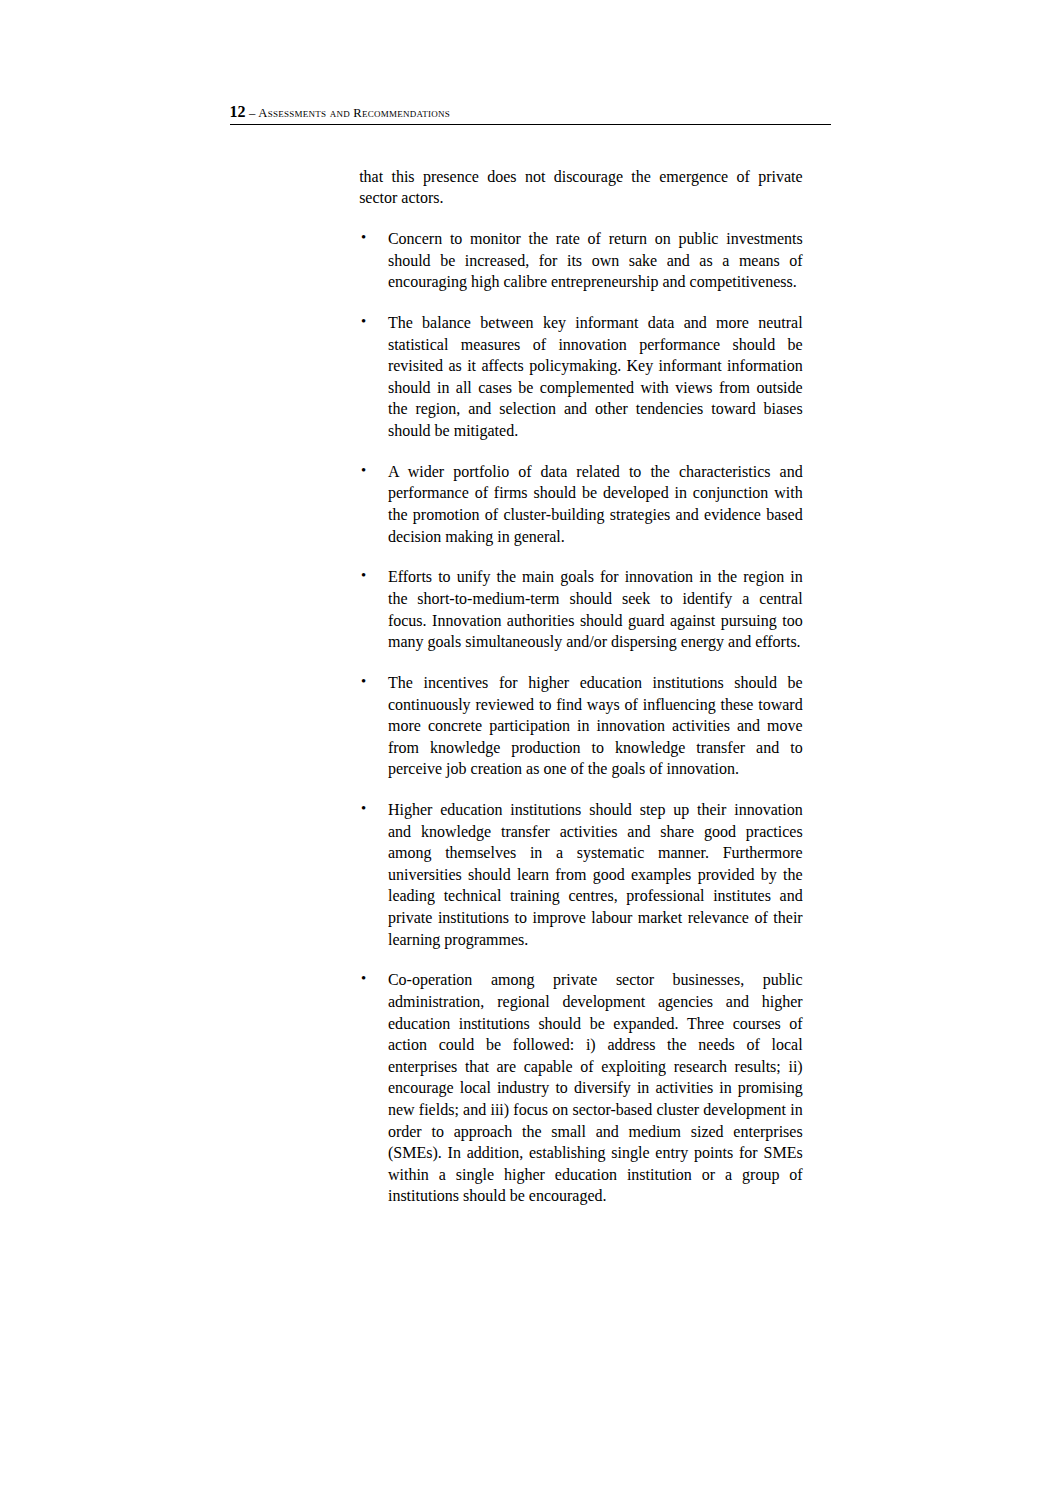12 – Assessments and Recommendations
that this presence does not discourage the emergence of private sector actors.
Concern to monitor the rate of return on public investments should be increased, for its own sake and as a means of encouraging high calibre entrepreneurship and competitiveness.
The balance between key informant data and more neutral statistical measures of innovation performance should be revisited as it affects policymaking. Key informant information should in all cases be complemented with views from outside the region, and selection and other tendencies toward biases should be mitigated.
A wider portfolio of data related to the characteristics and performance of firms should be developed in conjunction with the promotion of cluster-building strategies and evidence based decision making in general.
Efforts to unify the main goals for innovation in the region in the short-to-medium-term should seek to identify a central focus. Innovation authorities should guard against pursuing too many goals simultaneously and/or dispersing energy and efforts.
The incentives for higher education institutions should be continuously reviewed to find ways of influencing these toward more concrete participation in innovation activities and move from knowledge production to knowledge transfer and to perceive job creation as one of the goals of innovation.
Higher education institutions should step up their innovation and knowledge transfer activities and share good practices among themselves in a systematic manner. Furthermore universities should learn from good examples provided by the leading technical training centres, professional institutes and private institutions to improve labour market relevance of their learning programmes.
Co-operation among private sector businesses, public administration, regional development agencies and higher education institutions should be expanded. Three courses of action could be followed: i) address the needs of local enterprises that are capable of exploiting research results; ii) encourage local industry to diversify in activities in promising new fields; and iii) focus on sector-based cluster development in order to approach the small and medium sized enterprises (SMEs). In addition, establishing single entry points for SMEs within a single higher education institution or a group of institutions should be encouraged.